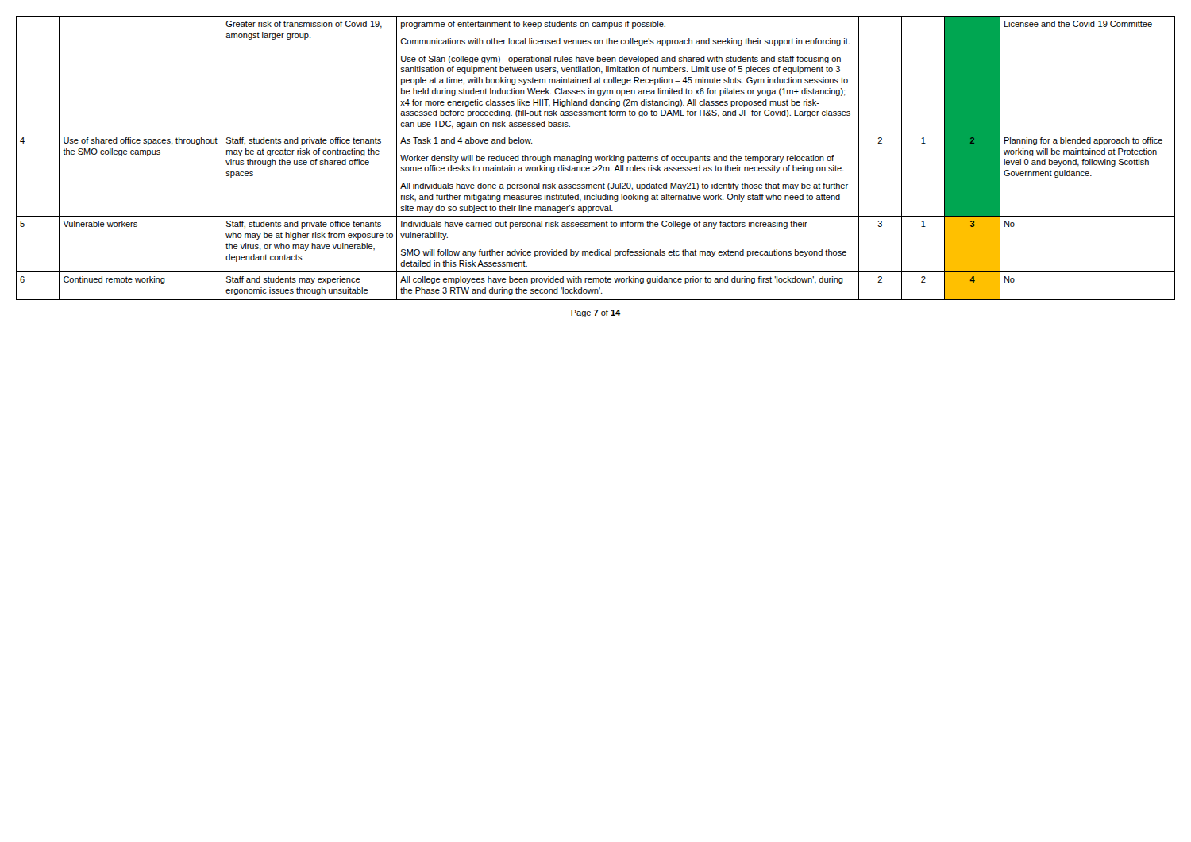| | | Greater risk of transmission of Covid-19, amongst larger group. | programme of entertainment to keep students on campus if possible. Communications with other local licensed venues on the college's approach and seeking their support in enforcing it. Use of Slàn (college gym) - operational rules have been developed and shared with students and staff focusing on sanitisation of equipment between users, ventilation, limitation of numbers. Limit use of 5 pieces of equipment to 3 people at a time, with booking system maintained at college Reception – 45 minute slots. Gym induction sessions to be held during student Induction Week. Classes in gym open area limited to x6 for pilates or yoga (1m+ distancing); x4 for more energetic classes like HIIT, Highland dancing (2m distancing). All classes proposed must be risk-assessed before proceeding. (fill-out risk assessment form to go to DAML for H&S, and JF for Covid). Larger classes can use TDC, again on risk-assessed basis. | | | | Licensee and the Covid-19 Committee |
| 4 | Use of shared office spaces, throughout the SMO college campus | Staff, students and private office tenants may be at greater risk of contracting the virus through the use of shared office spaces | As Task 1 and 4 above and below. Worker density will be reduced through managing working patterns of occupants and the temporary relocation of some office desks to maintain a working distance >2m. All roles risk assessed as to their necessity of being on site. All individuals have done a personal risk assessment (Jul20, updated May21) to identify those that may be at further risk, and further mitigating measures instituted, including looking at alternative work. Only staff who need to attend site may do so subject to their line manager's approval. | 2 | 1 | 2 | Planning for a blended approach to office working will be maintained at Protection level 0 and beyond, following Scottish Government guidance. |
| 5 | Vulnerable workers | Staff, students and private office tenants who may be at higher risk from exposure to the virus, or who may have vulnerable, dependant contacts | Individuals have carried out personal risk assessment to inform the College of any factors increasing their vulnerability. SMO will follow any further advice provided by medical professionals etc that may extend precautions beyond those detailed in this Risk Assessment. | 3 | 1 | 3 | No |
| 6 | Continued remote working | Staff and students may experience ergonomic issues through unsuitable | All college employees have been provided with remote working guidance prior to and during first 'lockdown', during the Phase 3 RTW and during the second 'lockdown'. | 2 | 2 | 4 | No |
Page 7 of 14